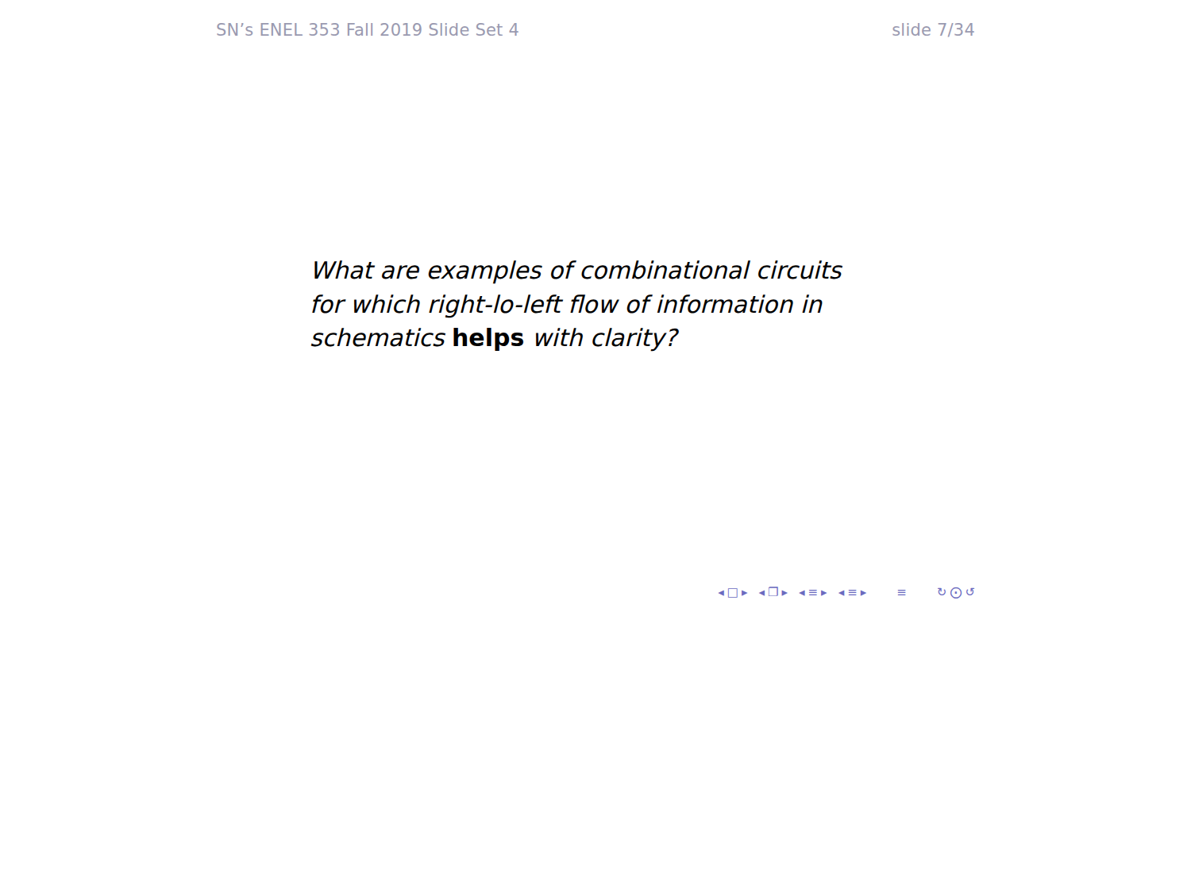SN’s ENEL 353 Fall 2019 Slide Set 4
slide 7/34
What are examples of combinational circuits for which right-lo-left flow of information in schematics helps with clarity?
◂□▸ ◂❐▸ ◂≡▸ ◂≡▸ ≡ ↻⨀↺